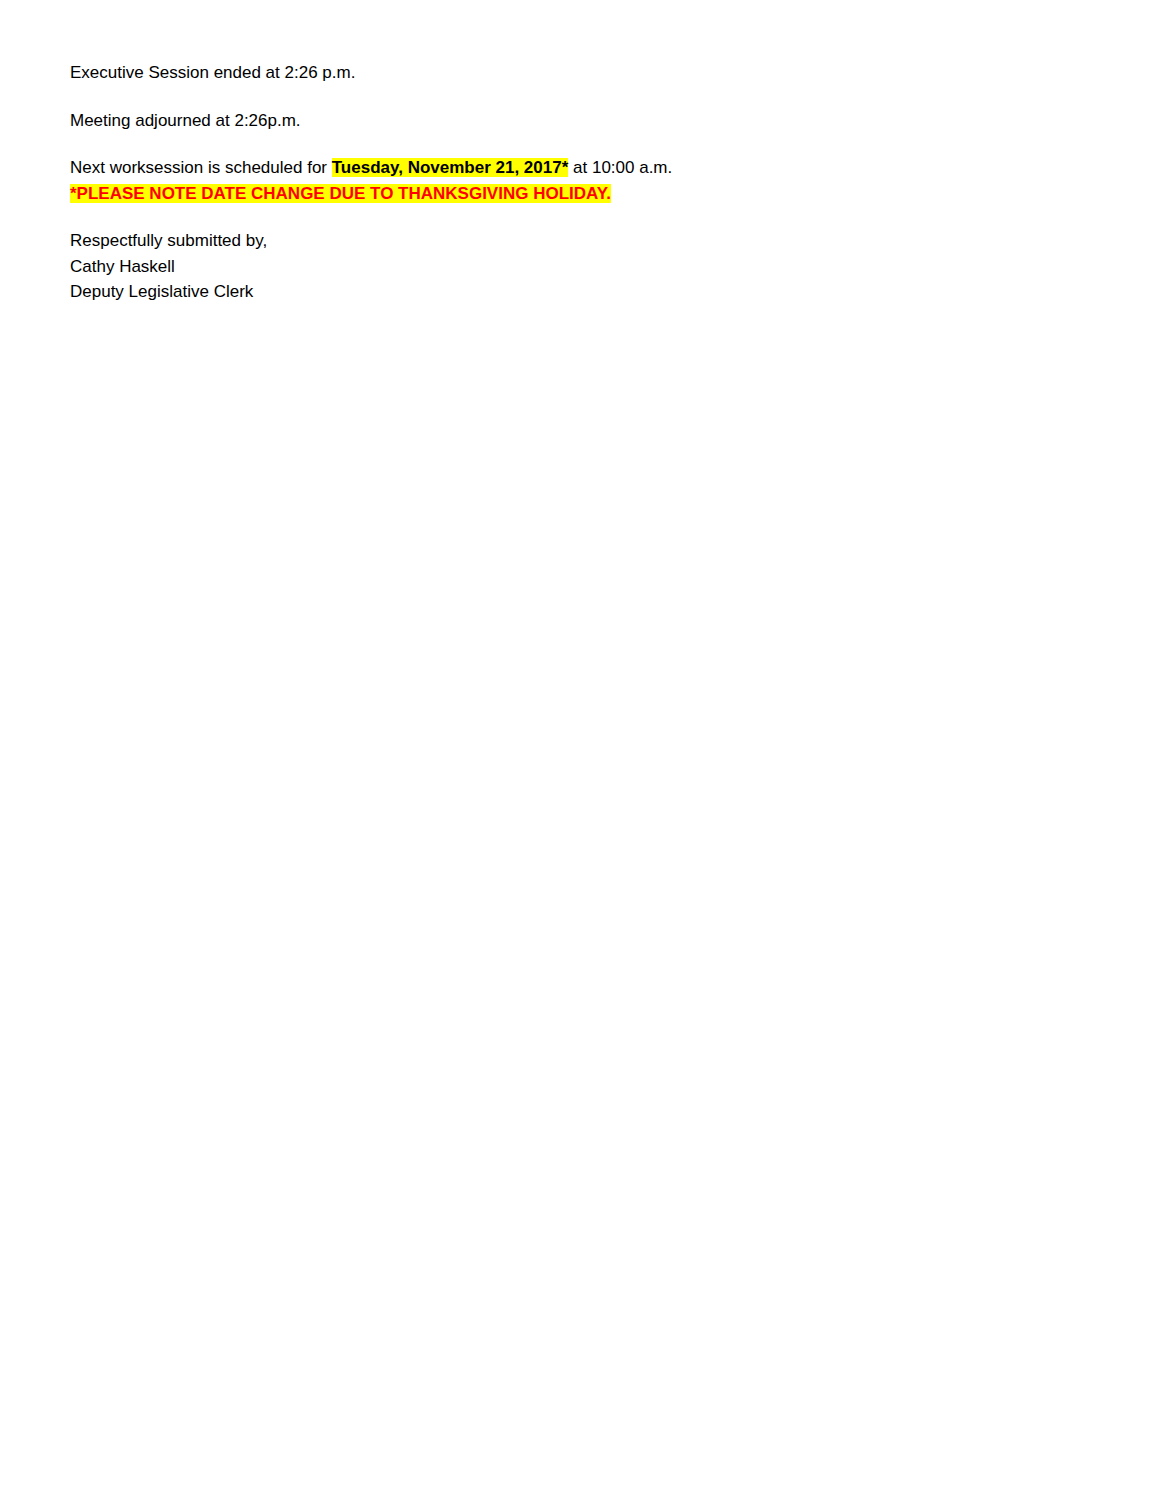Executive Session ended at 2:26 p.m.
Meeting adjourned at 2:26p.m.
Next worksession is scheduled for Tuesday, November 21, 2017* at 10:00 a.m.
*PLEASE NOTE DATE CHANGE DUE TO THANKSGIVING HOLIDAY.
Respectfully submitted by,
Cathy Haskell
Deputy Legislative Clerk